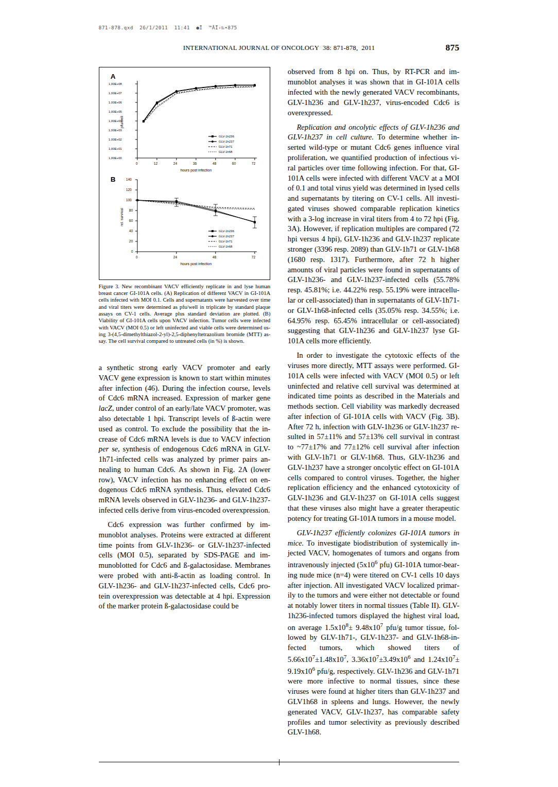871-878.qxd 26/1/2011 11:41 ●Ï ™ÂÏ›‰•875
INTERNATIONAL JOURNAL OF ONCOLOGY 38: 871-878, 2011 875
A 1,00E+08 1,00E+07 1,00E+06 1,00E+05 1,00E+04 1,00E+03 1,00E+02 1,00E+01 1,00E+00 pfu/well 0 12 24 36 48 60 72 hours post infection GLV-1h236 GLV-1h237 GLV-1h71 GLV-1h68 B 140 120 100 80 60 40 20 0 rel. survival 0 24 48 72 hours post infection GLV-1h236 GLV-1h237 GLV-1h71 GLV-1h68
Figure 3. New recombinant VACV efficiently replicate in and lyse human breast cancer GI-101A cells. (A) Replication of different VACV in GI-101A cells infected with MOI 0.1. Cells and supernatants were harvested over time and viral titers were determined as pfu/well in triplicate by standard plaque assays on CV-1 cells. Average plus standard deviation are plotted. (B) Viability of GI-101A cells upon VACV infection. Tumor cells were infected with VACV (MOI 0.5) or left uninfected and viable cells were determined using 3-(4,5-dimethylthiazol-2-yl)-2,5-diphenyltetrazolium bromide (MTT) assay. The cell survival compared to untreated cells (in %) is shown.
a synthetic strong early VACV promoter and early VACV gene expression is known to start within minutes after infection (46). During the infection course, levels of Cdc6 mRNA increased. Expression of marker gene lacZ, under control of an early/late VACV promoter, was also detectable 1 hpi. Transcript levels of ß-actin were used as control. To exclude the possibility that the increase of Cdc6 mRNA levels is due to VACV infection per se, synthesis of endogenous Cdc6 mRNA in GLV-1h71-infected cells was analyzed by primer pairs annealing to human Cdc6. As shown in Fig. 2A (lower row), VACV infection has no enhancing effect on endogenous Cdc6 mRNA synthesis. Thus, elevated Cdc6 mRNA levels observed in GLV-1h236- and GLV-1h237-infected cells derive from virus-encoded overexpression.
Cdc6 expression was further confirmed by immunoblot analyses. Proteins were extracted at different time points from GLV-1h236- or GLV-1h237-infected cells (MOI 0.5), separated by SDS-PAGE and immunoblotted for Cdc6 and ß-galactosidase. Membranes were probed with anti-ß-actin as loading control. In GLV-1h236- and GLV-1h237-infected cells, Cdc6 protein overexpression was detectable at 4 hpi. Expression of the marker protein ß-galactosidase could be
observed from 8 hpi on. Thus, by RT-PCR and immunoblot analyses it was shown that in GI-101A cells infected with the newly generated VACV recombinants, GLV-1h236 and GLV-1h237, virus-encoded Cdc6 is overexpressed.
Replication and oncolytic effects of GLV-1h236 and GLV-1h237 in cell culture. To determine whether inserted wild-type or mutant Cdc6 genes influence viral proliferation, we quantified production of infectious viral particles over time following infection. For that, GI-101A cells were infected with different VACV at a MOI of 0.1 and total virus yield was determined in lysed cells and supernatants by titering on CV-1 cells. All investigated viruses showed comparable replication kinetics with a 3-log increase in viral titers from 4 to 72 hpi (Fig. 3A). However, if replication multiples are compared (72 hpi versus 4 hpi), GLV-1h236 and GLV-1h237 replicate stronger (3396 resp. 2089) than GLV-1h71 or GLV-1h68 (1680 resp. 1317). Furthermore, after 72 h higher amounts of viral particles were found in supernatants of GLV-1h236- and GLV-1h237-infected cells (55.78% resp. 45.81%; i.e. 44.22% resp. 55.19% were intracellular or cell-associated) than in supernatants of GLV-1h71- or GLV-1h68-infected cells (35.05% resp. 34.55%; i.e. 64.95% resp. 65.45% intracellular or cell-associated) suggesting that GLV-1h236 and GLV-1h237 lyse GI-101A cells more efficiently.
In order to investigate the cytotoxic effects of the viruses more directly, MTT assays were performed. GI-101A cells were infected with VACV (MOI 0.5) or left uninfected and relative cell survival was determined at indicated time points as described in the Materials and methods section. Cell viability was markedly decreased after infection of GI-101A cells with VACV (Fig. 3B). After 72 h, infection with GLV-1h236 or GLV-1h237 resulted in 57±11% and 57±13% cell survival in contrast to ~77±17% and 77±12% cell survival after infection with GLV-1h71 or GLV-1h68. Thus, GLV-1h236 and GLV-1h237 have a stronger oncolytic effect on GI-101A cells compared to control viruses. Together, the higher replication efficiency and the enhanced cytotoxicity of GLV-1h236 and GLV-1h237 on GI-101A cells suggest that these viruses also might have a greater therapeutic potency for treating GI-101A tumors in a mouse model.
GLV-1h237 efficiently colonizes GI-101A tumors in mice. To investigate biodistribution of systemically injected VACV, homogenates of tumors and organs from intravenously injected (5x106 pfu) GI-101A tumor-bearing nude mice (n=4) were titered on CV-1 cells 10 days after injection. All investigated VACV localized primarily to the tumors and were either not detectable or found at notably lower titers in normal tissues (Table II). GLV-1h236-infected tumors displayed the highest viral load, on average 1.5x108± 9.48x107 pfu/g tumor tissue, followed by GLV-1h71-, GLV-1h237- and GLV-1h68-infected tumors, which showed titers of 5.66x107±1.48x107, 3.36x107±3.49x106 and 1.24x107± 9.19x106 pfu/g, respectively. GLV-1h236 and GLV-1h71 were more infective to normal tissues, since these viruses were found at higher titers than GLV-1h237 and GLV1h68 in spleens and lungs. However, the newly generated VACV, GLV-1h237, has comparable safety profiles and tumor selectivity as previously described GLV-1h68.